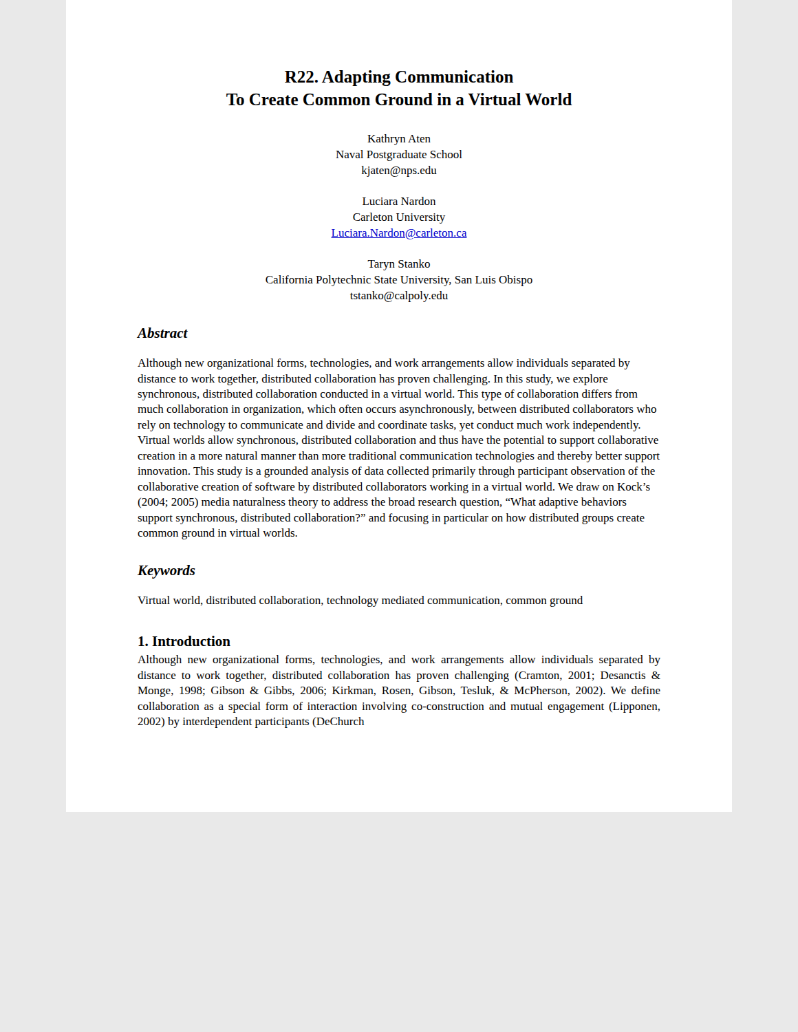R22. Adapting Communication
To Create Common Ground in a Virtual World
Kathryn Aten
Naval Postgraduate School
kjaten@nps.edu
Luciara Nardon
Carleton University
Luciara.Nardon@carleton.ca
Taryn Stanko
California Polytechnic State University, San Luis Obispo
tstanko@calpoly.edu
Abstract
Although new organizational forms, technologies, and work arrangements allow individuals separated by distance to work together, distributed collaboration has proven challenging. In this study, we explore synchronous, distributed collaboration conducted in a virtual world. This type of collaboration differs from much collaboration in organization, which often occurs asynchronously, between distributed collaborators who rely on technology to communicate and divide and coordinate tasks, yet conduct much work independently. Virtual worlds allow synchronous, distributed collaboration and thus have the potential to support collaborative creation in a more natural manner than more traditional communication technologies and thereby better support innovation. This study is a grounded analysis of data collected primarily through participant observation of the collaborative creation of software by distributed collaborators working in a virtual world. We draw on Kock’s (2004; 2005) media naturalness theory to address the broad research question, “What adaptive behaviors support synchronous, distributed collaboration?” and focusing in particular on how distributed groups create common ground in virtual worlds.
Keywords
Virtual world, distributed collaboration, technology mediated communication, common ground
1. Introduction
Although new organizational forms, technologies, and work arrangements allow individuals separated by distance to work together, distributed collaboration has proven challenging (Cramton, 2001; Desanctis & Monge, 1998; Gibson & Gibbs, 2006; Kirkman, Rosen, Gibson, Tesluk, & McPherson, 2002). We define collaboration as a special form of interaction involving co-construction and mutual engagement (Lipponen, 2002) by interdependent participants (DeChurch